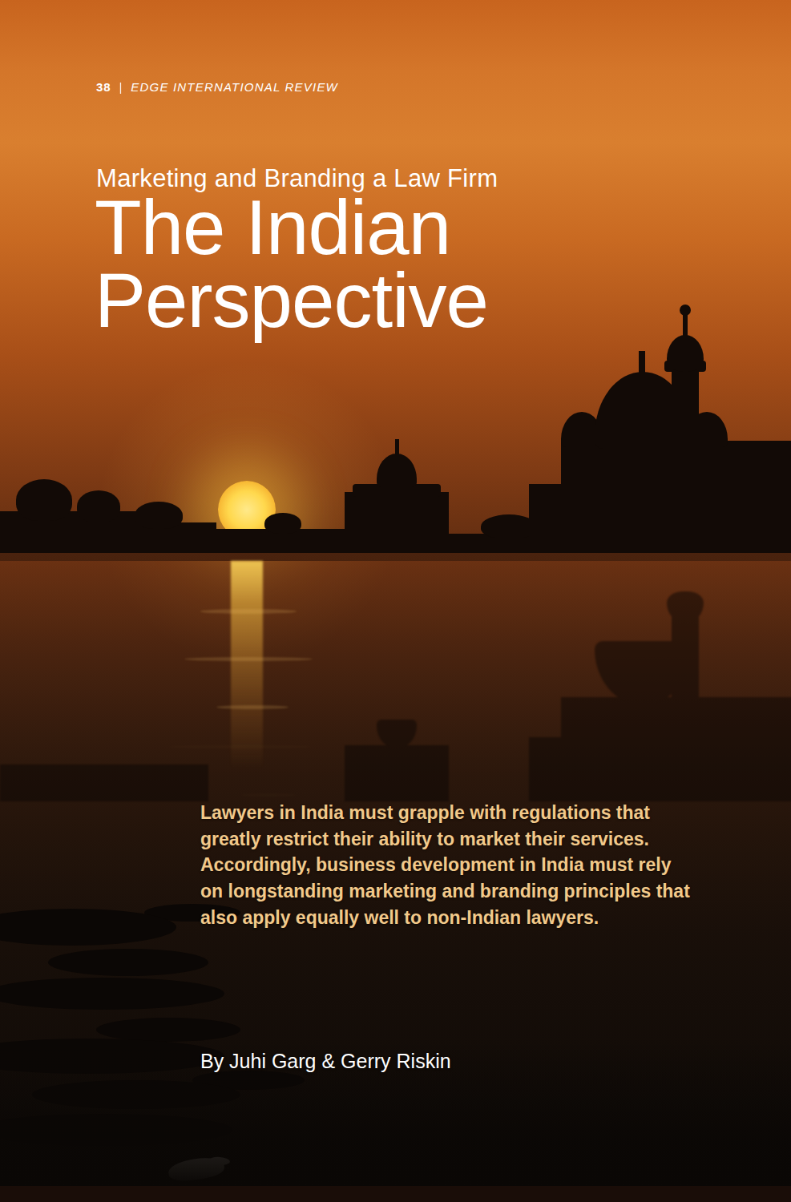38|EDGE INTERNATIONAL REVIEW
Marketing and Branding a Law Firm
The Indian Perspective
Lawyers in India must grapple with regulations that greatly restrict their ability to market their services. Accordingly, business development in India must rely on longstanding marketing and branding principles that also apply equally well to non-Indian lawyers.
By Juhi Garg & Gerry Riskin